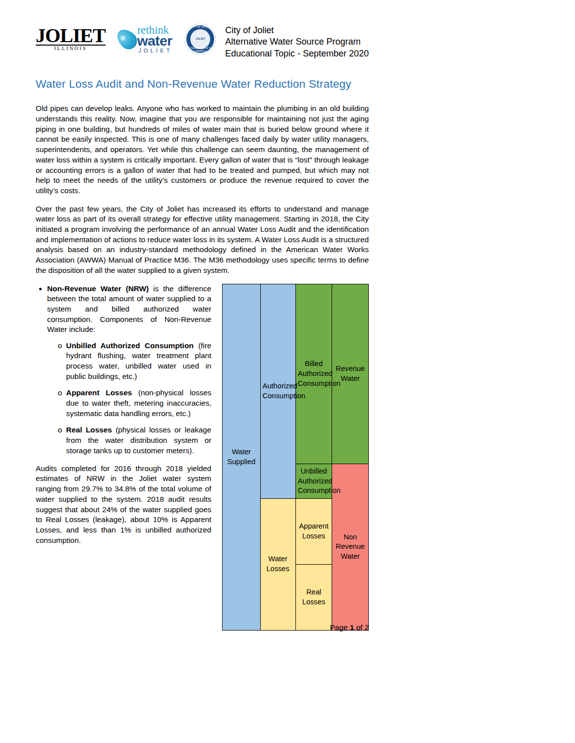JOLIET ILLINOIS
rethink water JOLIET
CITY OF JOLIET
JOLIET
CROSSROADS OF MID-AMERICA
City of Joliet
Alternative Water Source Program
Educational Topic - September 2020
Water Loss Audit and Non-Revenue Water Reduction Strategy
Old pipes can develop leaks. Anyone who has worked to maintain the plumbing in an old building understands this reality. Now, imagine that you are responsible for maintaining not just the aging piping in one building, but hundreds of miles of water main that is buried below ground where it cannot be easily inspected. This is one of many challenges faced daily by water utility managers, superintendents, and operators. Yet while this challenge can seem daunting, the management of water loss within a system is critically important. Every gallon of water that is “lost” through leakage or accounting errors is a gallon of water that had to be treated and pumped, but which may not help to meet the needs of the utility’s customers or produce the revenue required to cover the utility’s costs.
Over the past few years, the City of Joliet has increased its efforts to understand and manage water loss as part of its overall strategy for effective utility management. Starting in 2018, the City initiated a program involving the performance of an annual Water Loss Audit and the identification and implementation of actions to reduce water loss in its system. A Water Loss Audit is a structured analysis based on an industry-standard methodology defined in the American Water Works Association (AWWA) Manual of Practice M36. The M36 methodology uses specific terms to define the disposition of all the water supplied to a given system.
Non-Revenue Water (NRW) is the difference between the total amount of water supplied to a system and billed authorized water consumption. Components of Non-Revenue Water include:
Unbilled Authorized Consumption (fire hydrant flushing, water treatment plant process water, unbilled water used in public buildings, etc.)
Apparent Losses (non-physical losses due to water theft, metering inaccuracies, systematic data handling errors, etc.)
Real Losses (physical losses or leakage from the water distribution system or storage tanks up to customer meters).
Audits completed for 2016 through 2018 yielded estimates of NRW in the Joliet water system ranging from 29.7% to 34.8% of the total volume of water supplied to the system. 2018 audit results suggest that about 24% of the water supplied goes to Real Losses (leakage), about 10% is Apparent Losses, and less than 1% is unbilled authorized consumption.
| Water Supplied | Authorized Consumption | Billed Authorized Consumption | Revenue Water |
| Unbilled Authorized Consumption | Non Revenue Water |
| Water Losses | Apparent Losses |
| Real Losses |
Page 1 of 2